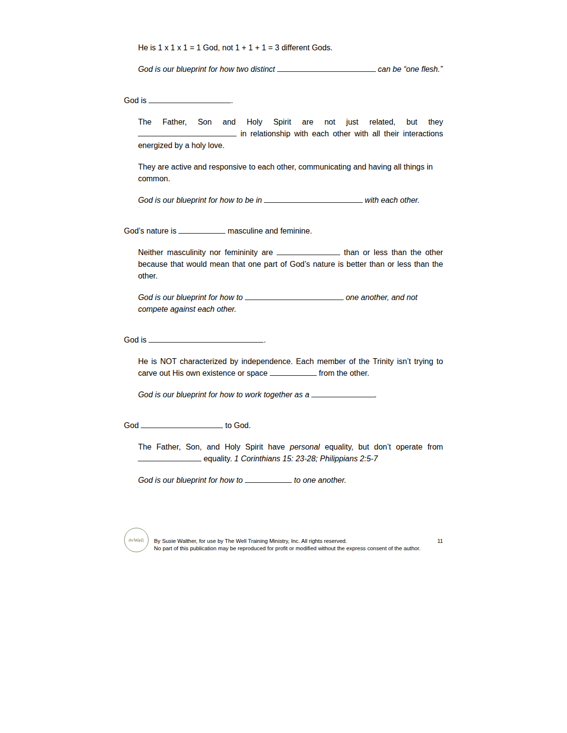He is 1 x 1 x 1 = 1 God, not 1 + 1 + 1 = 3 different Gods.
God is our blueprint for how two distinct can be “one flesh.”
God is .
The Father, Son and Holy Spirit are not just related, but they in relationship with each other with all their interactions energized by a holy love.
They are active and responsive to each other, communicating and having all things in common.
God is our blueprint for how to be in with each other.
God’s nature is masculine and feminine.
Neither masculinity nor femininity are than or less than the other because that would mean that one part of God’s nature is better than or less than the other.
God is our blueprint for how to one another, and not compete against each other.
God is .
He is NOT characterized by independence. Each member of the Trinity isn’t trying to carve out His own existence or space from the other.
God is our blueprint for how to work together as a .
God to God.
The Father, Son, and Holy Spirit have personal equality, but don’t operate from equality. 1 Corinthians 15: 23-28; Philippians 2:5-7
God is our blueprint for how to to one another.
the Well
By Susie Walther, for use by The Well Training Ministry, Inc. All rights reserved. 11
No part of this publication may be reproduced for profit or modified without the express consent of the author.